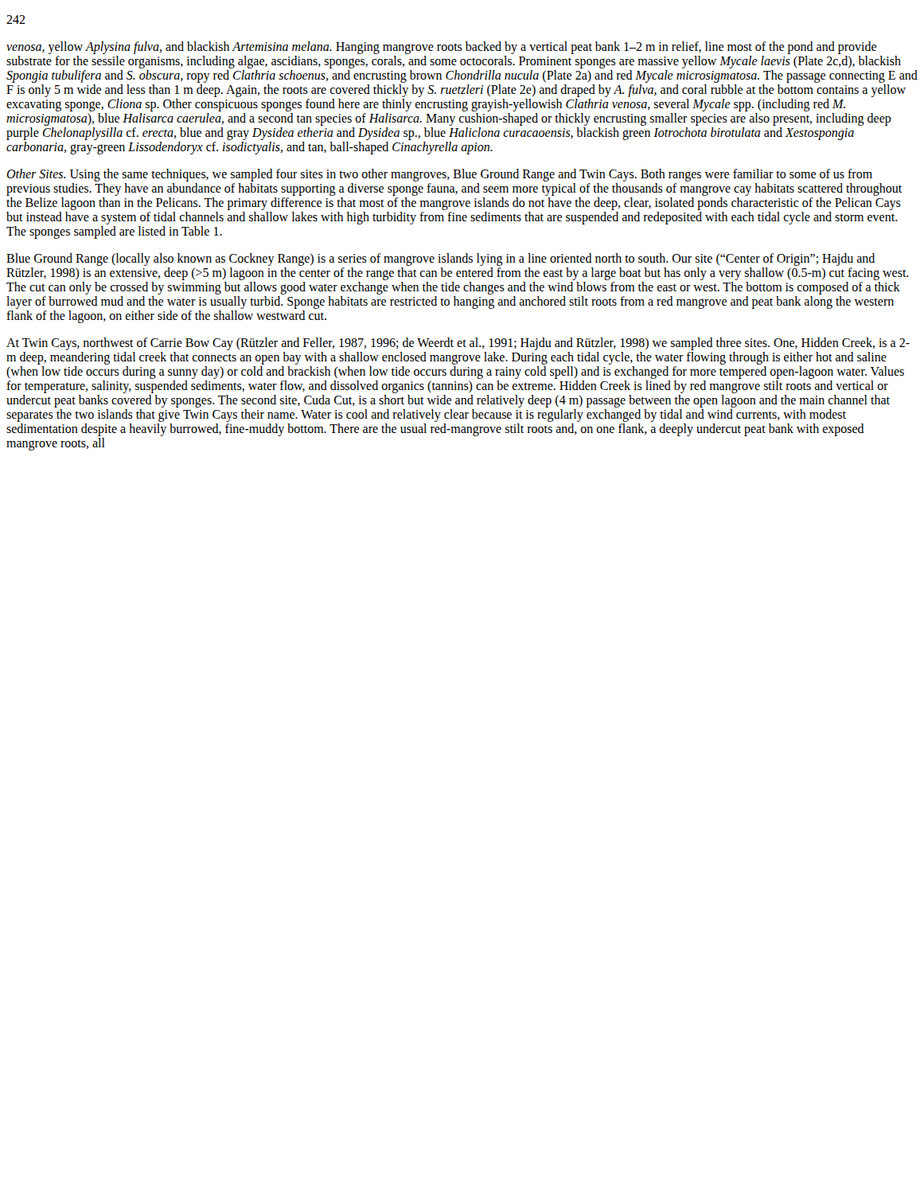242
venosa, yellow Aplysina fulva, and blackish Artemisina melana. Hanging mangrove roots backed by a vertical peat bank 1–2 m in relief, line most of the pond and provide substrate for the sessile organisms, including algae, ascidians, sponges, corals, and some octocorals. Prominent sponges are massive yellow Mycale laevis (Plate 2c,d), blackish Spongia tubulifera and S. obscura, ropy red Clathria schoenus, and encrusting brown Chondrilla nucula (Plate 2a) and red Mycale microsigmatosa. The passage connecting E and F is only 5 m wide and less than 1 m deep. Again, the roots are covered thickly by S. ruetzleri (Plate 2e) and draped by A. fulva, and coral rubble at the bottom contains a yellow excavating sponge, Cliona sp. Other conspicuous sponges found here are thinly encrusting grayish-yellowish Clathria venosa, several Mycale spp. (including red M. microsigmatosa), blue Halisarca caerulea, and a second tan species of Halisarca. Many cushion-shaped or thickly encrusting smaller species are also present, including deep purple Chelonaplysilla cf. erecta, blue and gray Dysidea etheria and Dysidea sp., blue Haliclona curacaoensis, blackish green Iotrochota birotulata and Xestospongia carbonaria, gray-green Lissodendoryx cf. isodictyalis, and tan, ball-shaped Cinachyrella apion.
Other Sites. Using the same techniques, we sampled four sites in two other mangroves, Blue Ground Range and Twin Cays. Both ranges were familiar to some of us from previous studies. They have an abundance of habitats supporting a diverse sponge fauna, and seem more typical of the thousands of mangrove cay habitats scattered throughout the Belize lagoon than in the Pelicans. The primary difference is that most of the mangrove islands do not have the deep, clear, isolated ponds characteristic of the Pelican Cays but instead have a system of tidal channels and shallow lakes with high turbidity from fine sediments that are suspended and redeposited with each tidal cycle and storm event. The sponges sampled are listed in Table 1.
Blue Ground Range (locally also known as Cockney Range) is a series of mangrove islands lying in a line oriented north to south. Our site (“Center of Origin”; Hajdu and Rützler, 1998) is an extensive, deep (>5 m) lagoon in the center of the range that can be entered from the east by a large boat but has only a very shallow (0.5-m) cut facing west. The cut can only be crossed by swimming but allows good water exchange when the tide changes and the wind blows from the east or west. The bottom is composed of a thick layer of burrowed mud and the water is usually turbid. Sponge habitats are restricted to hanging and anchored stilt roots from a red mangrove and peat bank along the western flank of the lagoon, on either side of the shallow westward cut.
At Twin Cays, northwest of Carrie Bow Cay (Rützler and Feller, 1987, 1996; de Weerdt et al., 1991; Hajdu and Rützler, 1998) we sampled three sites. One, Hidden Creek, is a 2-m deep, meandering tidal creek that connects an open bay with a shallow enclosed mangrove lake. During each tidal cycle, the water flowing through is either hot and saline (when low tide occurs during a sunny day) or cold and brackish (when low tide occurs during a rainy cold spell) and is exchanged for more tempered open-lagoon water. Values for temperature, salinity, suspended sediments, water flow, and dissolved organics (tannins) can be extreme. Hidden Creek is lined by red mangrove stilt roots and vertical or undercut peat banks covered by sponges. The second site, Cuda Cut, is a short but wide and relatively deep (4 m) passage between the open lagoon and the main channel that separates the two islands that give Twin Cays their name. Water is cool and relatively clear because it is regularly exchanged by tidal and wind currents, with modest sedimentation despite a heavily burrowed, fine-muddy bottom. There are the usual red-mangrove stilt roots and, on one flank, a deeply undercut peat bank with exposed mangrove roots, all